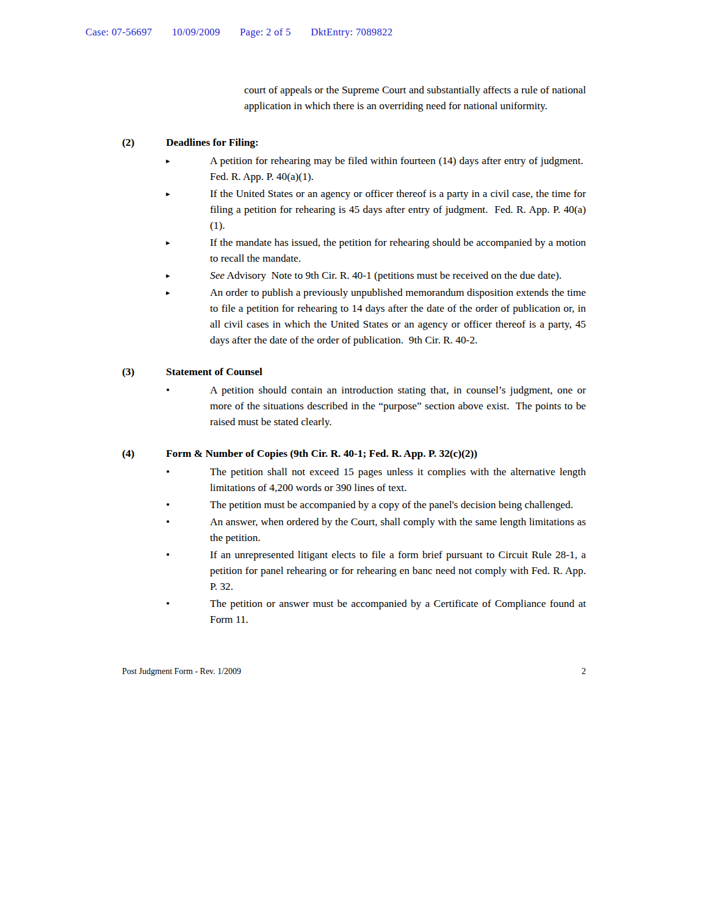Case: 07-56697 10/09/2009 Page: 2 of 5 DktEntry: 7089822
court of appeals or the Supreme Court and substantially affects a rule of national application in which there is an overriding need for national uniformity.
(2) Deadlines for Filing:
▸ A petition for rehearing may be filed within fourteen (14) days after entry of judgment. Fed. R. App. P. 40(a)(1).
▸ If the United States or an agency or officer thereof is a party in a civil case, the time for filing a petition for rehearing is 45 days after entry of judgment. Fed. R. App. P. 40(a)(1).
▸ If the mandate has issued, the petition for rehearing should be accompanied by a motion to recall the mandate.
▸ See Advisory Note to 9th Cir. R. 40-1 (petitions must be received on the due date).
▸ An order to publish a previously unpublished memorandum disposition extends the time to file a petition for rehearing to 14 days after the date of the order of publication or, in all civil cases in which the United States or an agency or officer thereof is a party, 45 days after the date of the order of publication. 9th Cir. R. 40-2.
(3) Statement of Counsel
• A petition should contain an introduction stating that, in counsel’s judgment, one or more of the situations described in the “purpose” section above exist. The points to be raised must be stated clearly.
(4) Form & Number of Copies (9th Cir. R. 40-1; Fed. R. App. P. 32(c)(2))
• The petition shall not exceed 15 pages unless it complies with the alternative length limitations of 4,200 words or 390 lines of text.
• The petition must be accompanied by a copy of the panel's decision being challenged.
• An answer, when ordered by the Court, shall comply with the same length limitations as the petition.
• If an unrepresented litigant elects to file a form brief pursuant to Circuit Rule 28-1, a petition for panel rehearing or for rehearing en banc need not comply with Fed. R. App. P. 32.
• The petition or answer must be accompanied by a Certificate of Compliance found at Form 11.
Post Judgment Form - Rev. 1/2009 2